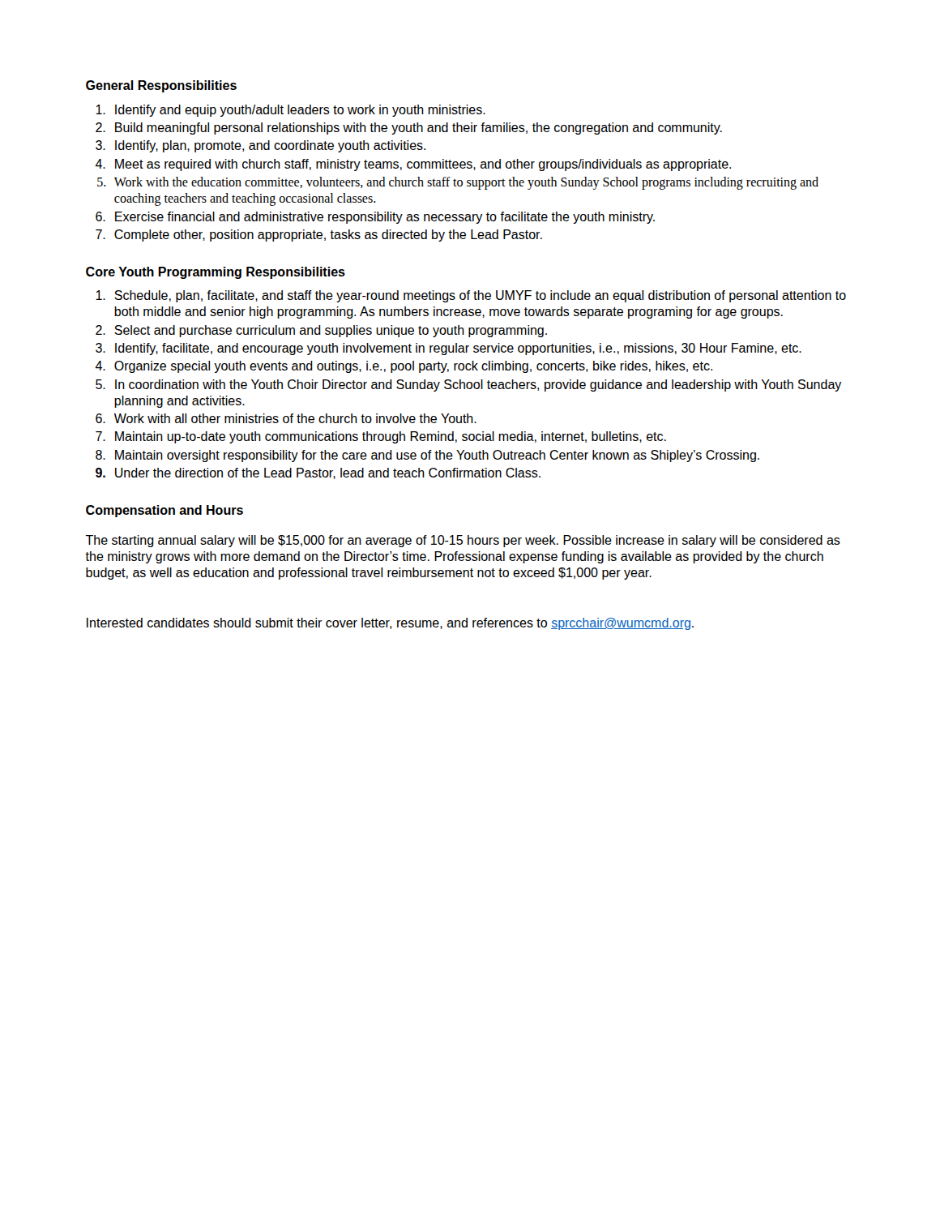General Responsibilities
Identify and equip youth/adult leaders to work in youth ministries.
Build meaningful personal relationships with the youth and their families, the congregation and community.
Identify, plan, promote, and coordinate youth activities.
Meet as required with church staff, ministry teams, committees, and other groups/individuals as appropriate.
Work with the education committee, volunteers, and church staff to support the youth Sunday School programs including recruiting and coaching teachers and teaching occasional classes.
Exercise financial and administrative responsibility as necessary to facilitate the youth ministry.
Complete other, position appropriate, tasks as directed by the Lead Pastor.
Core Youth Programming Responsibilities
Schedule, plan, facilitate, and staff the year-round meetings of the UMYF to include an equal distribution of personal attention to both middle and senior high programming. As numbers increase, move towards separate programing for age groups.
Select and purchase curriculum and supplies unique to youth programming.
Identify, facilitate, and encourage youth involvement in regular service opportunities, i.e., missions, 30 Hour Famine, etc.
Organize special youth events and outings, i.e., pool party, rock climbing, concerts, bike rides, hikes, etc.
In coordination with the Youth Choir Director and Sunday School teachers, provide guidance and leadership with Youth Sunday planning and activities.
Work with all other ministries of the church to involve the Youth.
Maintain up-to-date youth communications through Remind, social media, internet, bulletins, etc.
Maintain oversight responsibility for the care and use of the Youth Outreach Center known as Shipley’s Crossing.
Under the direction of the Lead Pastor, lead and teach Confirmation Class.
Compensation and Hours
The starting annual salary will be $15,000 for an average of 10-15 hours per week. Possible increase in salary will be considered as the ministry grows with more demand on the Director’s time. Professional expense funding is available as provided by the church budget, as well as education and professional travel reimbursement not to exceed $1,000 per year.
Interested candidates should submit their cover letter, resume, and references to sprcchair@wumcmd.org.